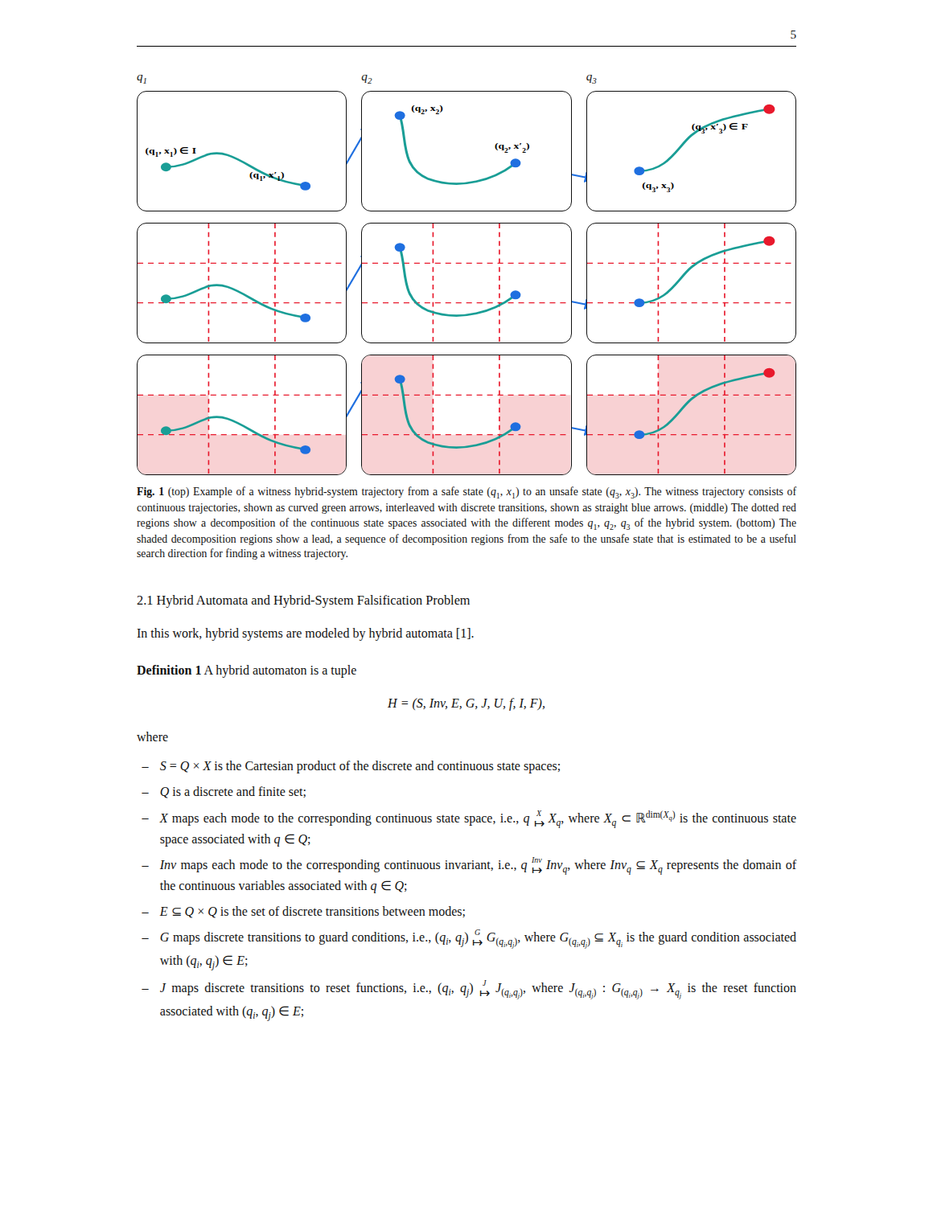5
q1
q2
q3
(q1, x1) ∈ I (q1, x′1)
(q2, x2) (q2, x′2)
(q3, x′3) ∈ F (q3, x3)
Fig. 1 (top) Example of a witness hybrid-system trajectory from a safe state (q1, x1) to an unsafe state (q3, x3). The witness trajectory consists of continuous trajectories, shown as curved green arrows, interleaved with discrete transitions, shown as straight blue arrows. (middle) The dotted red regions show a decomposition of the continuous state spaces associated with the different modes q1, q2, q3 of the hybrid system. (bottom) The shaded decomposition regions show a lead, a sequence of decomposition regions from the safe to the unsafe state that is estimated to be a useful search direction for finding a witness trajectory.
2.1 Hybrid Automata and Hybrid-System Falsification Problem
In this work, hybrid systems are modeled by hybrid automata [1].
Definition 1 A hybrid automaton is a tuple
H = (S, Inv, E, G, J, U, f, I, F),
where
S = Q × X is the Cartesian product of the discrete and continuous state spaces;
Q is a discrete and finite set;
X maps each mode to the corresponding continuous state space, i.e., q X↦ Xq, where Xq ⊂ ℝdim(Xq) is the continuous state space associated with q ∈ Q;
Inv maps each mode to the corresponding continuous invariant, i.e., q Inv↦ Invq, where Invq ⊆ Xq represents the domain of the continuous variables associated with q ∈ Q;
E ⊆ Q × Q is the set of discrete transitions between modes;
G maps discrete transitions to guard conditions, i.e., (qi, qj) G↦ G(qi,qj), where G(qi,qj) ⊆ Xqi is the guard condition associated with (qi, qj) ∈ E;
J maps discrete transitions to reset functions, i.e., (qi, qj) J↦ J(qi,qj), where J(qi,qj) : G(qi,qj) → Xqj is the reset function associated with (qi, qj) ∈ E;